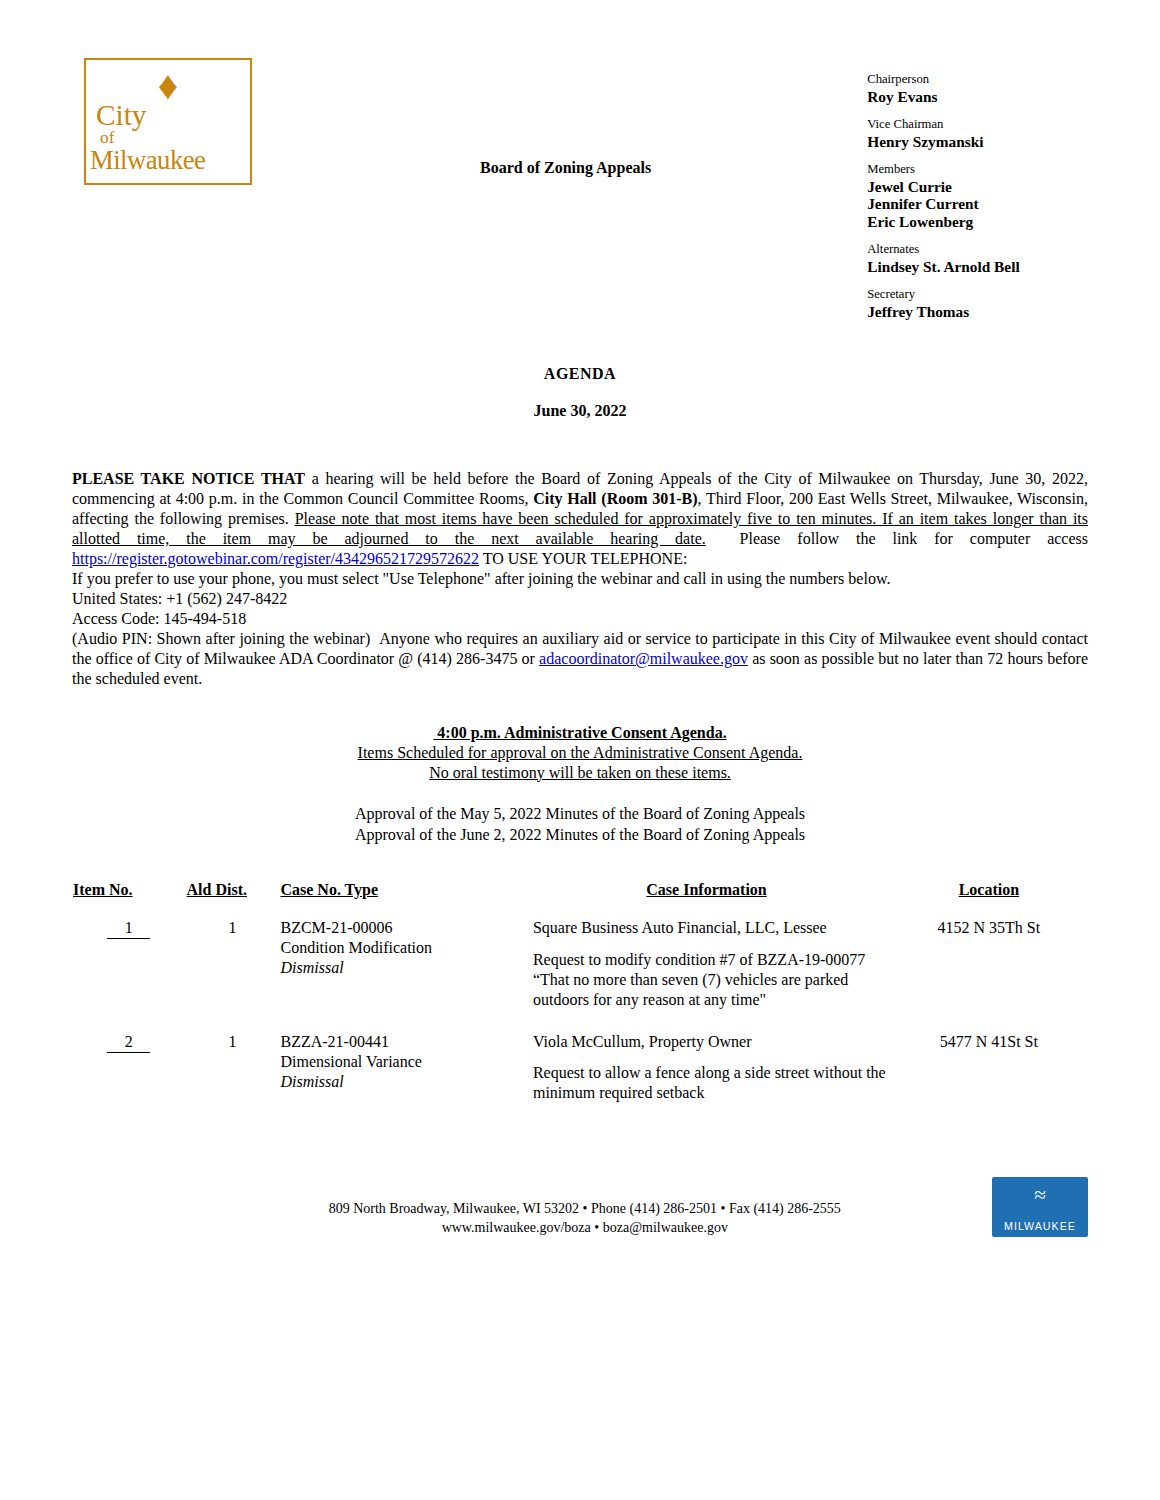♦
City
of
Milwaukee
Board of Zoning Appeals
Chairperson
Roy Evans
Vice Chairman
Henry Szymanski
Members
Jewel Currie
Jennifer Current
Eric Lowenberg
Alternates
Lindsey St. Arnold Bell
Secretary
Jeffrey Thomas
AGENDA
June 30, 2022
PLEASE TAKE NOTICE THAT a hearing will be held before the Board of Zoning Appeals of the City of Milwaukee on Thursday, June 30, 2022, commencing at 4:00 p.m. in the Common Council Committee Rooms, City Hall (Room 301-B), Third Floor, 200 East Wells Street, Milwaukee, Wisconsin, affecting the following premises. Please note that most items have been scheduled for approximately five to ten minutes. If an item takes longer than its allotted time, the item may be adjourned to the next available hearing date. Please follow the link for computer access https://register.gotowebinar.com/register/434296521729572622 TO USE YOUR TELEPHONE:
If you prefer to use your phone, you must select "Use Telephone" after joining the webinar and call in using the numbers below.
United States: +1 (562) 247-8422
Access Code: 145-494-518
(Audio PIN: Shown after joining the webinar) Anyone who requires an auxiliary aid or service to participate in this City of Milwaukee event should contact the office of City of Milwaukee ADA Coordinator @ (414) 286-3475 or adacoordinator@milwaukee.gov as soon as possible but no later than 72 hours before the scheduled event.
4:00 p.m. Administrative Consent Agenda.
Items Scheduled for approval on the Administrative Consent Agenda.
No oral testimony will be taken on these items.
Approval of the May 5, 2022 Minutes of the Board of Zoning Appeals
Approval of the June 2, 2022 Minutes of the Board of Zoning Appeals
| Item No. | Ald Dist. | Case No. Type | Case Information | Location |
| --- | --- | --- | --- | --- |
| 1 | 1 | BZCM-21-00006 Condition Modification Dismissal | Square Business Auto Financial, LLC, Lessee Request to modify condition #7 of BZZA-19-00077 “That no more than seven (7) vehicles are parked outdoors for any reason at any time" | 4152 N 35Th St |
| 2 | 1 | BZZA-21-00441 Dimensional Variance Dismissal | Viola McCullum, Property Owner Request to allow a fence along a side street without the minimum required setback | 5477 N 41St St |
809 North Broadway, Milwaukee, WI 53202 • Phone (414) 286-2501 • Fax (414) 286-2555
www.milwaukee.gov/boza • boza@milwaukee.gov
≈
MILWAUKEE